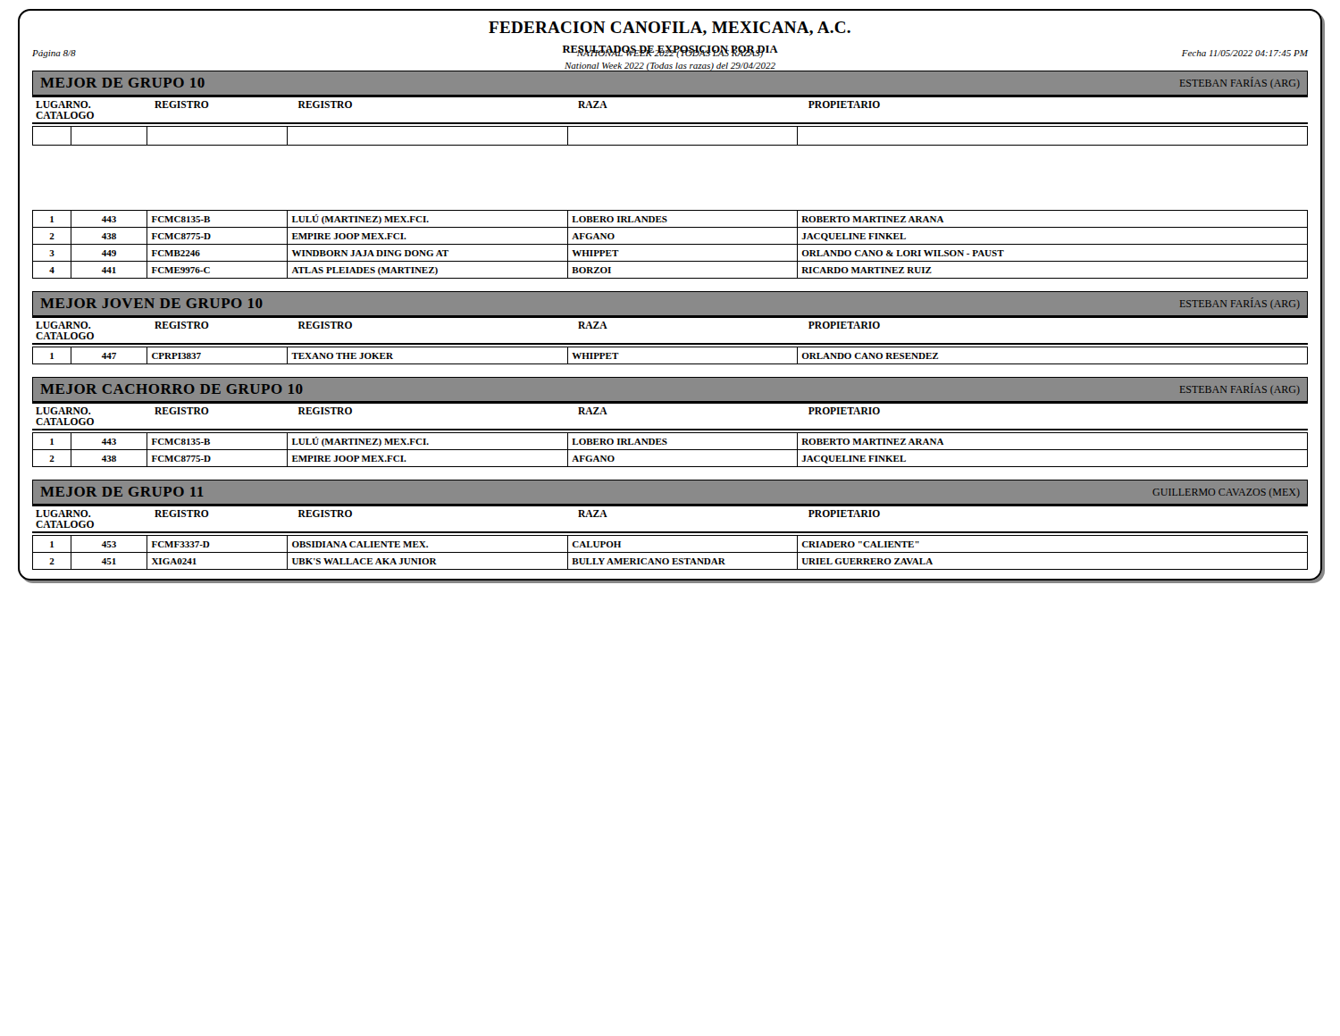FEDERACION CANOFILA, MEXICANA, A.C.
RESULTADOS DE EXPOSICION POR DIA
National Week 2022 (Todas las razas) del 29/04/2022
Página 8/8
NATIONAL WEEK 2022 (TODAS LAS RAZAS)
Fecha 11/05/2022 04:17:45 PM
MEJOR DE GRUPO 10 ESTEBAN FARÍAS (ARG)
LUGARNO. CATALOGO REGISTRO REGISTRO RAZA PROPIETARIO
| 1 | 443 | FCMC8135-B | LULÚ (MARTINEZ) MEX.FCI. | LOBERO IRLANDES | ROBERTO MARTINEZ ARANA |
| 2 | 438 | FCMC8775-D | EMPIRE JOOP MEX.FCI. | AFGANO | JACQUELINE FINKEL |
| 3 | 449 | FCMB2246 | WINDBORN JAJA DING DONG AT | WHIPPET | ORLANDO CANO & LORI WILSON - PAUST |
| 4 | 441 | FCME9976-C | ATLAS PLEIADES (MARTINEZ) | BORZOI | RICARDO MARTINEZ RUIZ |
MEJOR JOVEN DE GRUPO 10 ESTEBAN FARÍAS (ARG)
LUGARNO. CATALOGO REGISTRO REGISTRO RAZA PROPIETARIO
| 1 | 447 | CPRPI3837 | TEXANO THE JOKER | WHIPPET | ORLANDO CANO RESENDEZ |
MEJOR CACHORRO DE GRUPO 10 ESTEBAN FARÍAS (ARG)
LUGARNO. CATALOGO REGISTRO REGISTRO RAZA PROPIETARIO
| 1 | 443 | FCMC8135-B | LULÚ (MARTINEZ) MEX.FCI. | LOBERO IRLANDES | ROBERTO MARTINEZ ARANA |
| 2 | 438 | FCMC8775-D | EMPIRE JOOP MEX.FCI. | AFGANO | JACQUELINE FINKEL |
MEJOR DE GRUPO 11 GUILLERMO CAVAZOS (MEX)
LUGARNO. CATALOGO REGISTRO REGISTRO RAZA PROPIETARIO
| 1 | 453 | FCMF3337-D | OBSIDIANA CALIENTE MEX. | CALUPOH | CRIADERO "CALIENTE" |
| 2 | 451 | XIGA0241 | UBK'S WALLACE AKA JUNIOR | BULLY AMERICANO ESTANDAR | URIEL GUERRERO ZAVALA |